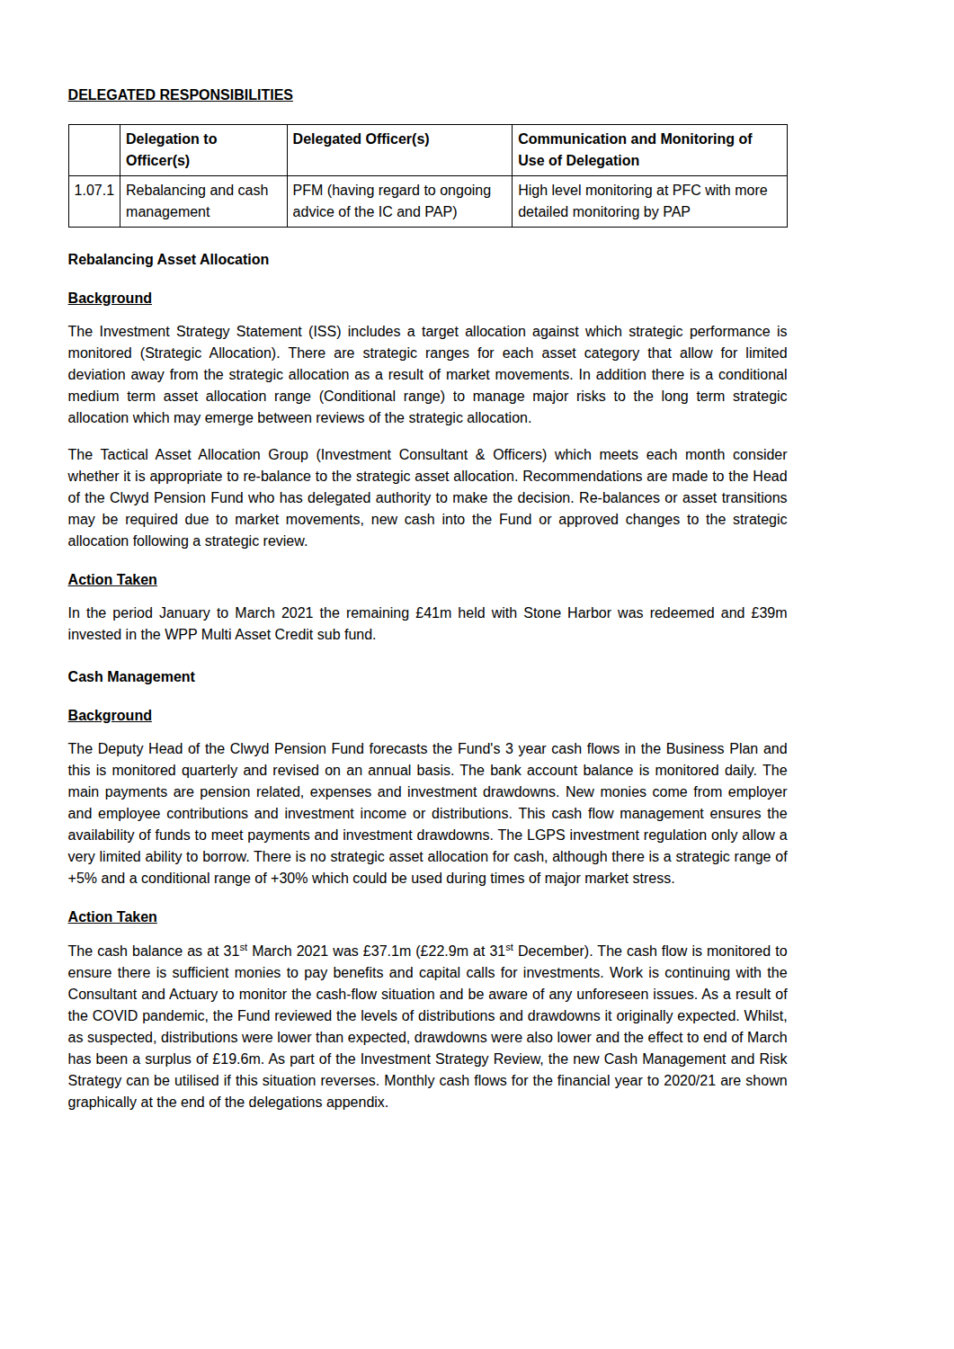DELEGATED RESPONSIBILITIES
| | Delegation to Officer(s) | Delegated Officer(s) | Communication and Monitoring of Use of Delegation |
| --- | --- | --- | --- |
| 1.07.1 | Rebalancing and cash management | PFM (having regard to ongoing advice of the IC and PAP) | High level monitoring at PFC with more detailed monitoring by PAP |
Rebalancing Asset Allocation
Background
The Investment Strategy Statement (ISS) includes a target allocation against which strategic performance is monitored (Strategic Allocation). There are strategic ranges for each asset category that allow for limited deviation away from the strategic allocation as a result of market movements. In addition there is a conditional medium term asset allocation range (Conditional range) to manage major risks to the long term strategic allocation which may emerge between reviews of the strategic allocation.
The Tactical Asset Allocation Group (Investment Consultant & Officers) which meets each month consider whether it is appropriate to re-balance to the strategic asset allocation. Recommendations are made to the Head of the Clwyd Pension Fund who has delegated authority to make the decision. Re-balances or asset transitions may be required due to market movements, new cash into the Fund or approved changes to the strategic allocation following a strategic review.
Action Taken
In the period January to March 2021 the remaining £41m held with Stone Harbor was redeemed and £39m invested in the WPP Multi Asset Credit sub fund.
Cash Management
Background
The Deputy Head of the Clwyd Pension Fund forecasts the Fund's 3 year cash flows in the Business Plan and this is monitored quarterly and revised on an annual basis. The bank account balance is monitored daily. The main payments are pension related, expenses and investment drawdowns. New monies come from employer and employee contributions and investment income or distributions. This cash flow management ensures the availability of funds to meet payments and investment drawdowns. The LGPS investment regulation only allow a very limited ability to borrow. There is no strategic asset allocation for cash, although there is a strategic range of +5% and a conditional range of +30% which could be used during times of major market stress.
Action Taken
The cash balance as at 31st March 2021 was £37.1m (£22.9m at 31st December). The cash flow is monitored to ensure there is sufficient monies to pay benefits and capital calls for investments. Work is continuing with the Consultant and Actuary to monitor the cash-flow situation and be aware of any unforeseen issues. As a result of the COVID pandemic, the Fund reviewed the levels of distributions and drawdowns it originally expected. Whilst, as suspected, distributions were lower than expected, drawdowns were also lower and the effect to end of March has been a surplus of £19.6m. As part of the Investment Strategy Review, the new Cash Management and Risk Strategy can be utilised if this situation reverses. Monthly cash flows for the financial year to 2020/21 are shown graphically at the end of the delegations appendix.